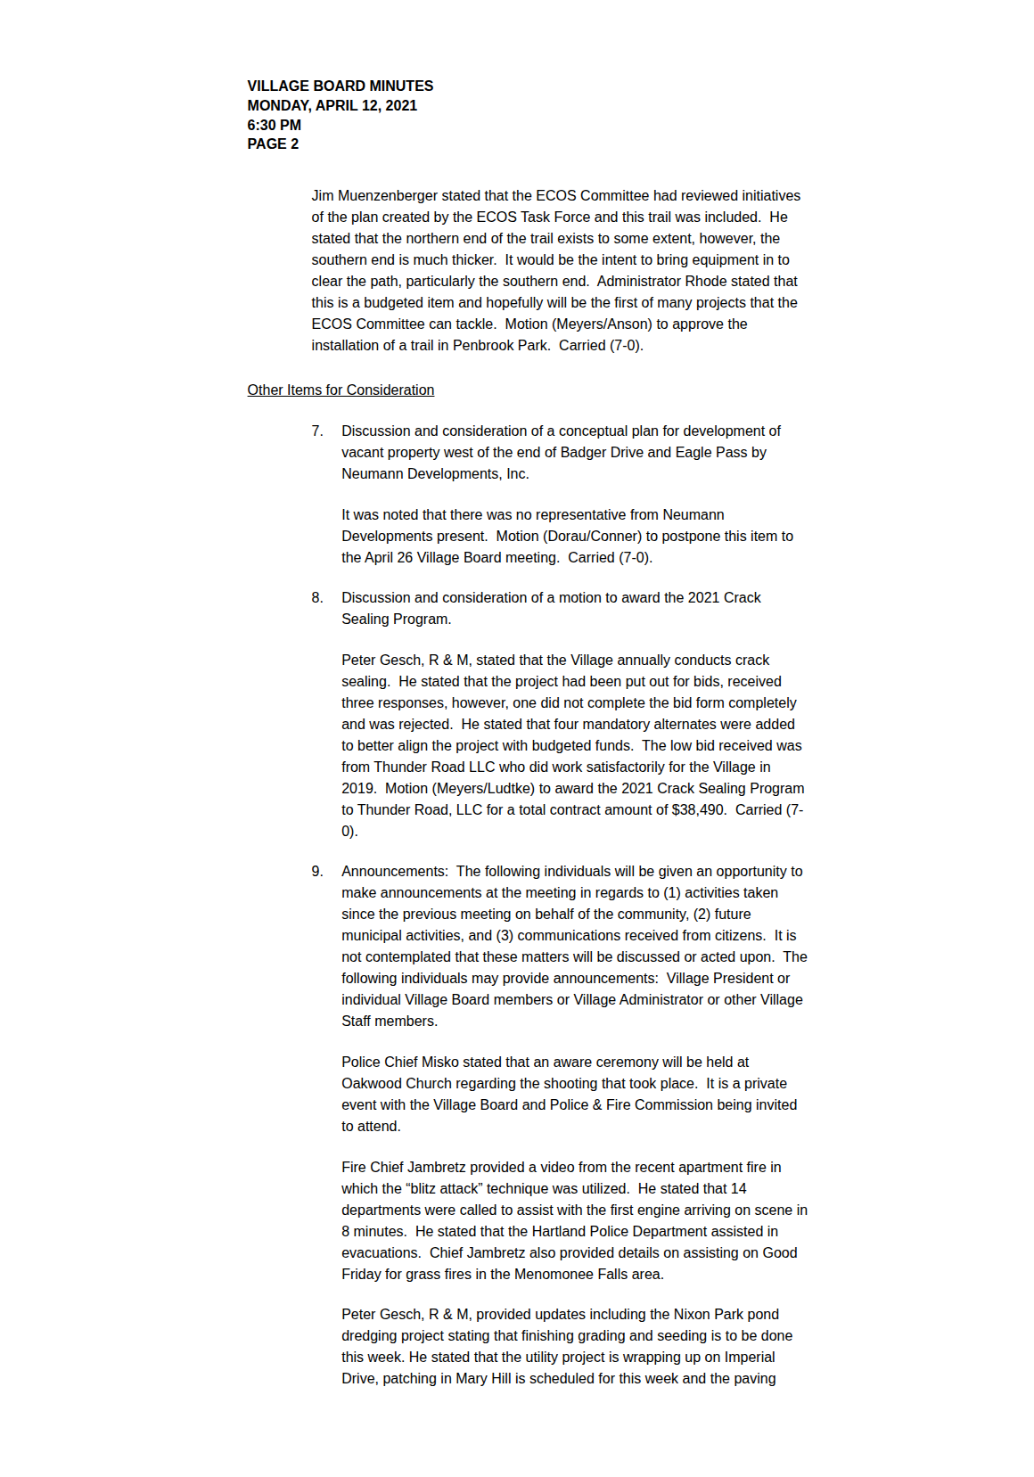VILLAGE BOARD MINUTES
MONDAY, APRIL 12, 2021
6:30 PM
PAGE 2
Jim Muenzenberger stated that the ECOS Committee had reviewed initiatives of the plan created by the ECOS Task Force and this trail was included. He stated that the northern end of the trail exists to some extent, however, the southern end is much thicker. It would be the intent to bring equipment in to clear the path, particularly the southern end. Administrator Rhode stated that this is a budgeted item and hopefully will be the first of many projects that the ECOS Committee can tackle. Motion (Meyers/Anson) to approve the installation of a trail in Penbrook Park. Carried (7-0).
Other Items for Consideration
7.
Discussion and consideration of a conceptual plan for development of vacant property west of the end of Badger Drive and Eagle Pass by Neumann Developments, Inc.
It was noted that there was no representative from Neumann Developments present. Motion (Dorau/Conner) to postpone this item to the April 26 Village Board meeting. Carried (7-0).
8.
Discussion and consideration of a motion to award the 2021 Crack Sealing Program.
Peter Gesch, R & M, stated that the Village annually conducts crack sealing. He stated that the project had been put out for bids, received three responses, however, one did not complete the bid form completely and was rejected. He stated that four mandatory alternates were added to better align the project with budgeted funds. The low bid received was from Thunder Road LLC who did work satisfactorily for the Village in 2019. Motion (Meyers/Ludtke) to award the 2021 Crack Sealing Program to Thunder Road, LLC for a total contract amount of $38,490. Carried (7-0).
9.
Announcements: The following individuals will be given an opportunity to make announcements at the meeting in regards to (1) activities taken since the previous meeting on behalf of the community, (2) future municipal activities, and (3) communications received from citizens. It is not contemplated that these matters will be discussed or acted upon. The following individuals may provide announcements: Village President or individual Village Board members or Village Administrator or other Village Staff members.
Police Chief Misko stated that an aware ceremony will be held at Oakwood Church regarding the shooting that took place. It is a private event with the Village Board and Police & Fire Commission being invited to attend.
Fire Chief Jambretz provided a video from the recent apartment fire in which the “blitz attack” technique was utilized. He stated that 14 departments were called to assist with the first engine arriving on scene in 8 minutes. He stated that the Hartland Police Department assisted in evacuations. Chief Jambretz also provided details on assisting on Good Friday for grass fires in the Menomonee Falls area.
Peter Gesch, R & M, provided updates including the Nixon Park pond dredging project stating that finishing grading and seeding is to be done this week. He stated that the utility project is wrapping up on Imperial Drive, patching in Mary Hill is scheduled for this week and the paving